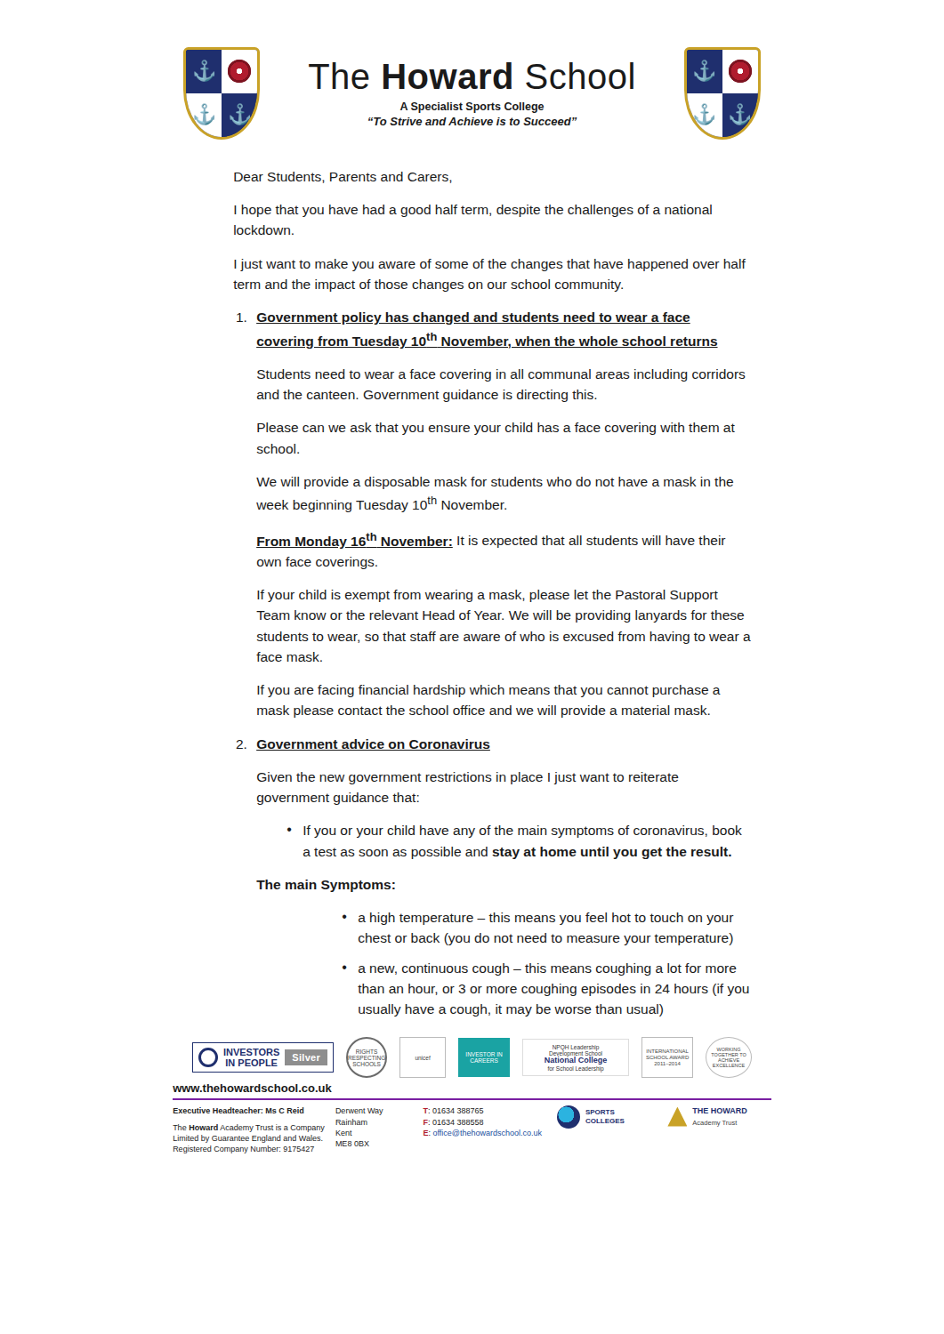⚓
⚓
⚓
The Howard School
A Specialist Sports College
“To Strive and Achieve is to Succeed”
⚓
⚓
⚓
Dear Students, Parents and Carers,
I hope that you have had a good half term, despite the challenges of a national lockdown.
I just want to make you aware of some of the changes that have happened over half term and the impact of those changes on our school community.
Government policy has changed and students need to wear a face covering from Tuesday 10th November, when the whole school returns
Students need to wear a face covering in all communal areas including corridors and the canteen. Government guidance is directing this.
Please can we ask that you ensure your child has a face covering with them at school.
We will provide a disposable mask for students who do not have a mask in the week beginning Tuesday 10th November.
From Monday 16th November: It is expected that all students will have their own face coverings.
If your child is exempt from wearing a mask, please let the Pastoral Support Team know or the relevant Head of Year. We will be providing lanyards for these students to wear, so that staff are aware of who is excused from having to wear a face mask.
If you are facing financial hardship which means that you cannot purchase a mask please contact the school office and we will provide a material mask.
Government advice on Coronavirus
Given the new government restrictions in place I just want to reiterate government guidance that:
If you or your child have any of the main symptoms of coronavirus, book a test as soon as possible and stay at home until you get the result.
The main Symptoms:
a high temperature – this means you feel hot to touch on your chest or back (you do not need to measure your temperature)
a new, continuous cough – this means coughing a lot for more than an hour, or 3 or more coughing episodes in 24 hours (if you usually have a cough, it may be worse than usual)
INVESTORS
IN PEOPLE Silver
RIGHTS RESPECTING SCHOOLS
unicef
INVESTOR IN CAREERS
NPQH Leadership
Development School National College for School Leadership
INTERNATIONAL SCHOOL AWARD 2011–2014
WORKING TOGETHER TO ACHIEVE EXCELLENCE
www.thehowardschool.co.uk
Executive Headteacher: Ms C Reid
The Howard Academy Trust is a Company Limited by Guarantee England and Wales.
Registered Company Number: 9175427
Derwent Way
Rainham
Kent
ME8 0BX
T: 01634 388765
F: 01634 388558
E: office@thehowardschool.co.uk
SPORTS
COLLEGES
THE HOWARD
Academy Trust